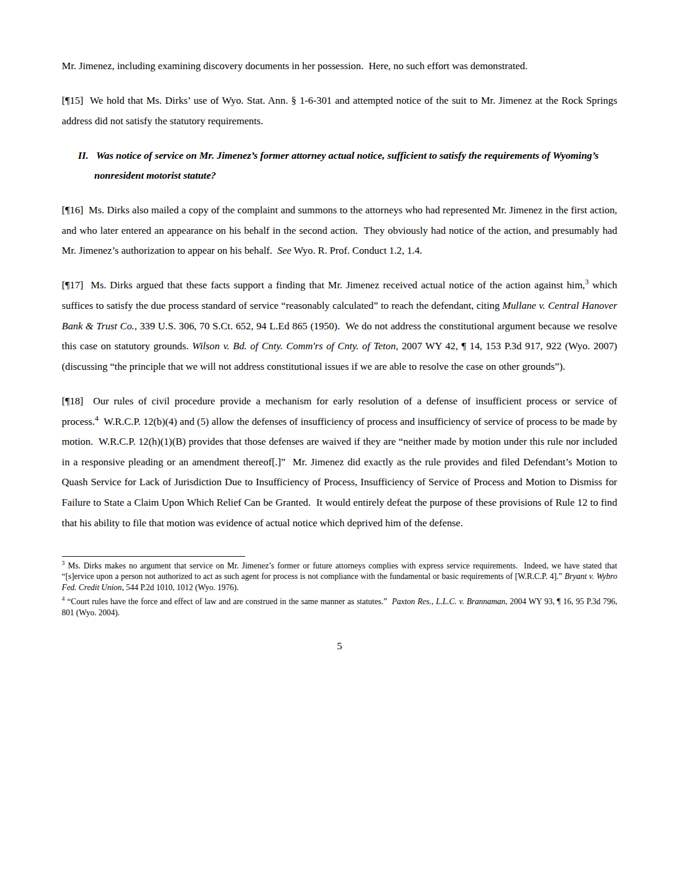Mr. Jimenez, including examining discovery documents in her possession. Here, no such effort was demonstrated.
[¶15] We hold that Ms. Dirks’ use of Wyo. Stat. Ann. § 1-6-301 and attempted notice of the suit to Mr. Jimenez at the Rock Springs address did not satisfy the statutory requirements.
II. Was notice of service on Mr. Jimenez’s former attorney actual notice, sufficient to satisfy the requirements of Wyoming’s nonresident motorist statute?
[¶16] Ms. Dirks also mailed a copy of the complaint and summons to the attorneys who had represented Mr. Jimenez in the first action, and who later entered an appearance on his behalf in the second action. They obviously had notice of the action, and presumably had Mr. Jimenez’s authorization to appear on his behalf. See Wyo. R. Prof. Conduct 1.2, 1.4.
[¶17] Ms. Dirks argued that these facts support a finding that Mr. Jimenez received actual notice of the action against him,3 which suffices to satisfy the due process standard of service “reasonably calculated” to reach the defendant, citing Mullane v. Central Hanover Bank & Trust Co., 339 U.S. 306, 70 S.Ct. 652, 94 L.Ed 865 (1950). We do not address the constitutional argument because we resolve this case on statutory grounds. Wilson v. Bd. of Cnty. Comm'rs of Cnty. of Teton, 2007 WY 42, ¶ 14, 153 P.3d 917, 922 (Wyo. 2007) (discussing “the principle that we will not address constitutional issues if we are able to resolve the case on other grounds”).
[¶18] Our rules of civil procedure provide a mechanism for early resolution of a defense of insufficient process or service of process.4 W.R.C.P. 12(b)(4) and (5) allow the defenses of insufficiency of process and insufficiency of service of process to be made by motion. W.R.C.P. 12(h)(1)(B) provides that those defenses are waived if they are “neither made by motion under this rule nor included in a responsive pleading or an amendment thereof[.]” Mr. Jimenez did exactly as the rule provides and filed Defendant’s Motion to Quash Service for Lack of Jurisdiction Due to Insufficiency of Process, Insufficiency of Service of Process and Motion to Dismiss for Failure to State a Claim Upon Which Relief Can be Granted. It would entirely defeat the purpose of these provisions of Rule 12 to find that his ability to file that motion was evidence of actual notice which deprived him of the defense.
3 Ms. Dirks makes no argument that service on Mr. Jimenez’s former or future attorneys complies with express service requirements. Indeed, we have stated that “[s]ervice upon a person not authorized to act as such agent for process is not compliance with the fundamental or basic requirements of [W.R.C.P. 4].” Bryant v. Wybro Fed. Credit Union, 544 P.2d 1010, 1012 (Wyo. 1976).
4 “Court rules have the force and effect of law and are construed in the same manner as statutes.” Paxton Res., L.L.C. v. Brannaman, 2004 WY 93, ¶ 16, 95 P.3d 796, 801 (Wyo. 2004).
5